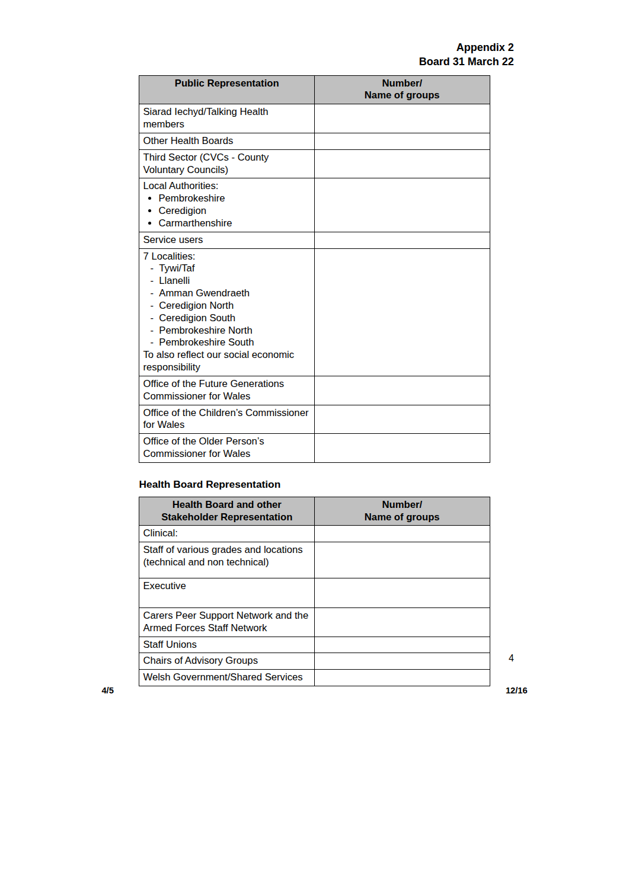Appendix 2
Board 31 March 22
| Public Representation | Number/ Name of groups |
| --- | --- |
| Siarad Iechyd/Talking Health members | |
| Other Health Boards | |
| Third Sector (CVCs - County Voluntary Councils) | |
| Local Authorities: Pembrokeshire Ceredigion Carmarthenshire | |
| Service users | |
| 7 Localities: Tywi/Taf Llanelli Amman Gwendraeth Ceredigion North Ceredigion South Pembrokeshire North Pembrokeshire South To also reflect our social economic responsibility | |
| Office of the Future Generations Commissioner for Wales | |
| Office of the Children’s Commissioner for Wales | |
| Office of the Older Person’s Commissioner for Wales | |
Health Board Representation
| Health Board and other Stakeholder Representation | Number/ Name of groups |
| --- | --- |
| Clinical: | |
| Staff of various grades and locations (technical and non technical) | |
| Executive | |
| Carers Peer Support Network and the Armed Forces Staff Network | |
| Staff Unions | |
| Chairs of Advisory Groups | |
| Welsh Government/Shared Services | |
4
4/5 12/16